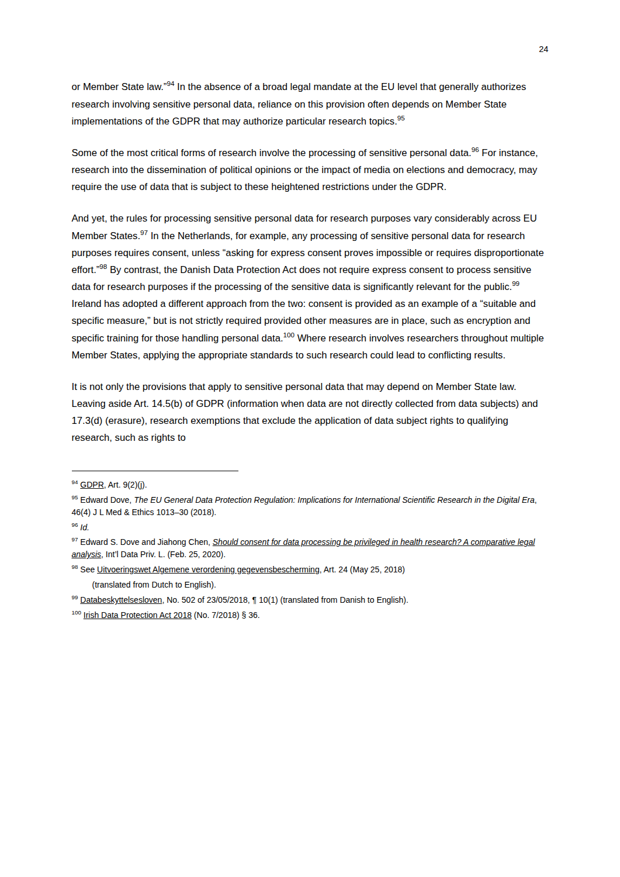24
or Member State law.”94 In the absence of a broad legal mandate at the EU level that generally authorizes research involving sensitive personal data, reliance on this provision often depends on Member State implementations of the GDPR that may authorize particular research topics.95
Some of the most critical forms of research involve the processing of sensitive personal data.96 For instance, research into the dissemination of political opinions or the impact of media on elections and democracy, may require the use of data that is subject to these heightened restrictions under the GDPR.
And yet, the rules for processing sensitive personal data for research purposes vary considerably across EU Member States.97 In the Netherlands, for example, any processing of sensitive personal data for research purposes requires consent, unless “asking for express consent proves impossible or requires disproportionate effort.”98 By contrast, the Danish Data Protection Act does not require express consent to process sensitive data for research purposes if the processing of the sensitive data is significantly relevant for the public.99 Ireland has adopted a different approach from the two: consent is provided as an example of a “suitable and specific measure,” but is not strictly required provided other measures are in place, such as encryption and specific training for those handling personal data.100 Where research involves researchers throughout multiple Member States, applying the appropriate standards to such research could lead to conflicting results.
It is not only the provisions that apply to sensitive personal data that may depend on Member State law. Leaving aside Art. 14.5(b) of GDPR (information when data are not directly collected from data subjects) and 17.3(d) (erasure), research exemptions that exclude the application of data subject rights to qualifying research, such as rights to
94 GDPR, Art. 9(2)(j).
95 Edward Dove, The EU General Data Protection Regulation: Implications for International Scientific Research in the Digital Era, 46(4) J L Med & Ethics 1013–30 (2018).
96 Id.
97 Edward S. Dove and Jiahong Chen, Should consent for data processing be privileged in health research? A comparative legal analysis, Int’l Data Priv. L. (Feb. 25, 2020).
98 See Uitvoeringswet Algemene verordening gegevensbescherming, Art. 24 (May 25, 2018)
(translated from Dutch to English).
99 Databeskyttelsesloven, No. 502 of 23/05/2018, ¶ 10(1) (translated from Danish to English).
100 Irish Data Protection Act 2018 (No. 7/2018) § 36.